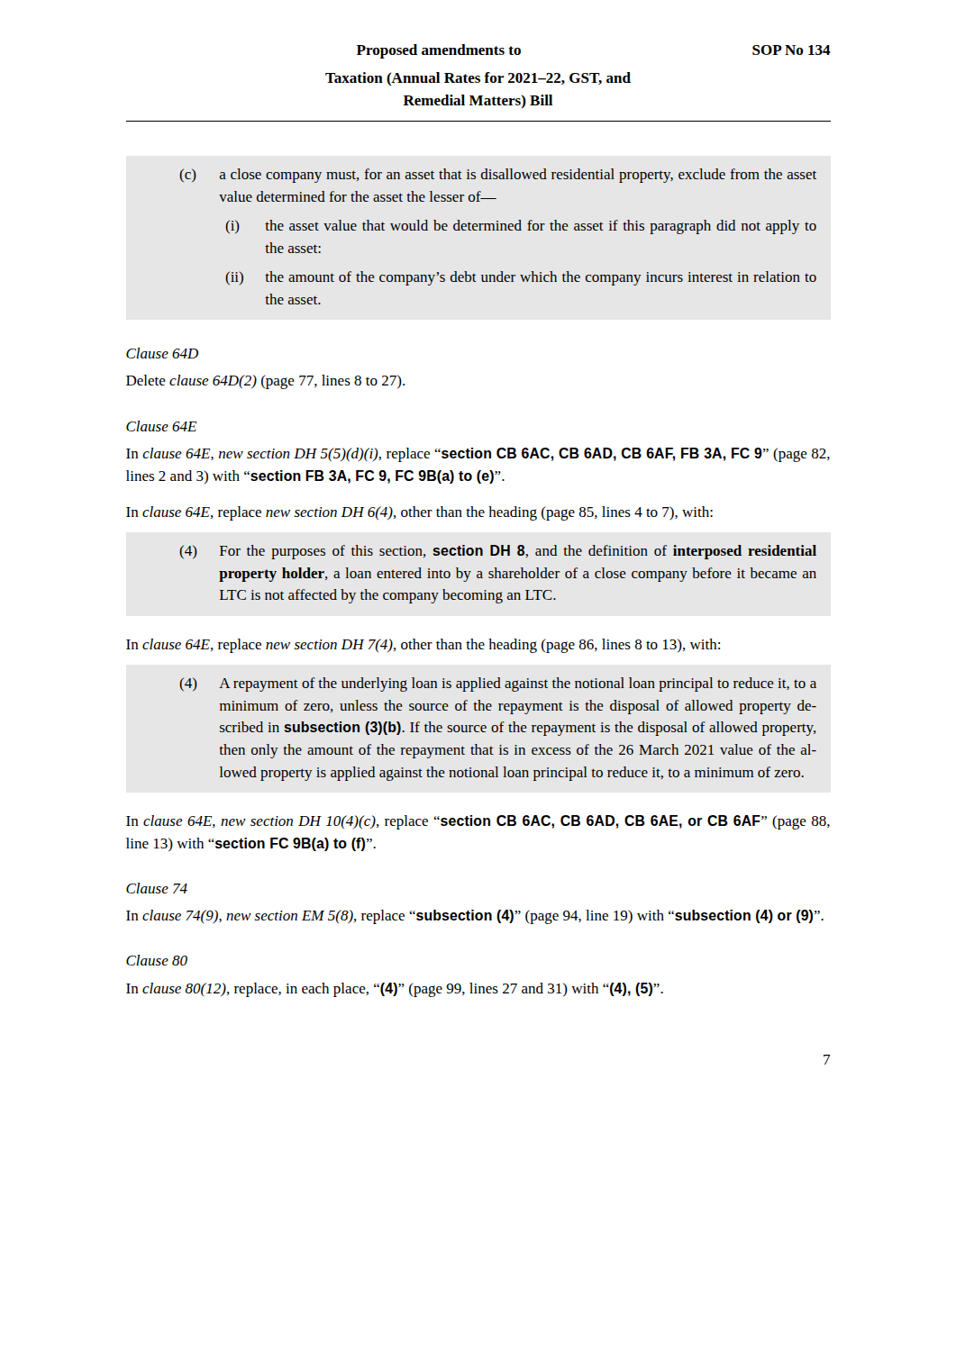SOP No 134
Proposed amendments to
Taxation (Annual Rates for 2021–22, GST, and
Remedial Matters) Bill
(c) a close company must, for an asset that is disallowed residential property, exclude from the asset value determined for the asset the lesser of—
(i) the asset value that would be determined for the asset if this paragraph did not apply to the asset:
(ii) the amount of the company’s debt under which the company incurs interest in relation to the asset.
Clause 64D
Delete clause 64D(2) (page 77, lines 8 to 27).
Clause 64E
In clause 64E, new section DH 5(5)(d)(i), replace “section CB 6AC, CB 6AD, CB 6AF, FB 3A, FC 9” (page 82, lines 2 and 3) with “section FB 3A, FC 9, FC 9B(a) to (e)”.
In clause 64E, replace new section DH 6(4), other than the heading (page 85, lines 4 to 7), with:
(4) For the purposes of this section, section DH 8, and the definition of interposed residential property holder, a loan entered into by a shareholder of a close company before it became an LTC is not affected by the company becoming an LTC.
In clause 64E, replace new section DH 7(4), other than the heading (page 86, lines 8 to 13), with:
(4) A repayment of the underlying loan is applied against the notional loan principal to reduce it, to a minimum of zero, unless the source of the repayment is the disposal of allowed property described in subsection (3)(b). If the source of the repayment is the disposal of allowed property, then only the amount of the repayment that is in excess of the 26 March 2021 value of the allowed property is applied against the notional loan principal to reduce it, to a minimum of zero.
In clause 64E, new section DH 10(4)(c), replace “section CB 6AC, CB 6AD, CB 6AE, or CB 6AF” (page 88, line 13) with “section FC 9B(a) to (f)”.
Clause 74
In clause 74(9), new section EM 5(8), replace “subsection (4)” (page 94, line 19) with “subsection (4) or (9)”.
Clause 80
In clause 80(12), replace, in each place, “(4)” (page 99, lines 27 and 31) with “(4), (5)”.
7